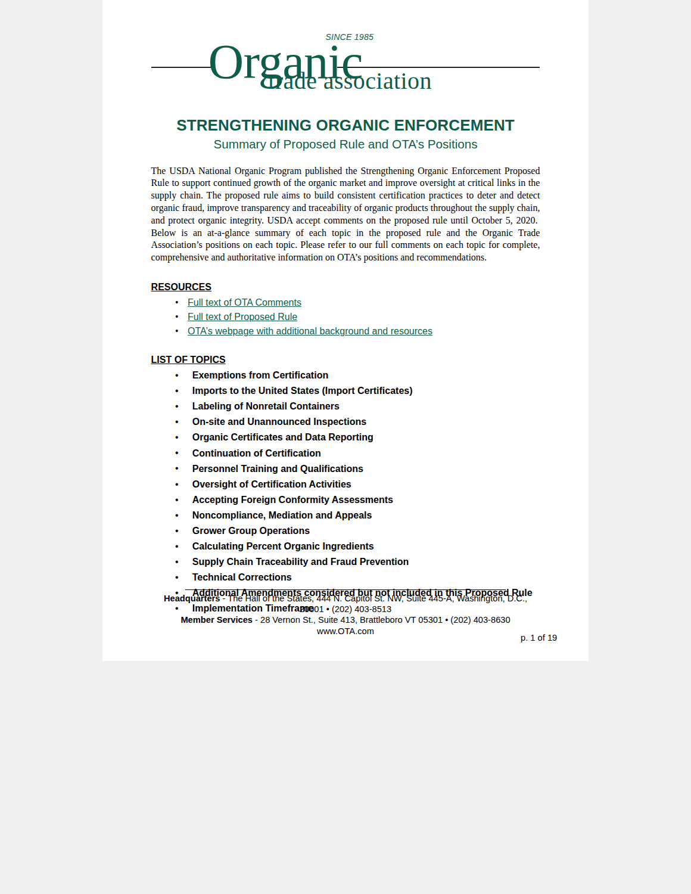SINCE 1985 Organic trade association
STRENGTHENING ORGANIC ENFORCEMENT
Summary of Proposed Rule and OTA’s Positions
The USDA National Organic Program published the Strengthening Organic Enforcement Proposed Rule to support continued growth of the organic market and improve oversight at critical links in the supply chain. The proposed rule aims to build consistent certification practices to deter and detect organic fraud, improve transparency and traceability of organic products throughout the supply chain, and protect organic integrity. USDA accept comments on the proposed rule until October 5, 2020. Below is an at-a-glance summary of each topic in the proposed rule and the Organic Trade Association’s positions on each topic. Please refer to our full comments on each topic for complete, comprehensive and authoritative information on OTA’s positions and recommendations.
RESOURCES
Full text of OTA Comments
Full text of Proposed Rule
OTA’s webpage with additional background and resources
LIST OF TOPICS
Exemptions from Certification
Imports to the United States (Import Certificates)
Labeling of Nonretail Containers
On-site and Unannounced Inspections
Organic Certificates and Data Reporting
Continuation of Certification
Personnel Training and Qualifications
Oversight of Certification Activities
Accepting Foreign Conformity Assessments
Noncompliance, Mediation and Appeals
Grower Group Operations
Calculating Percent Organic Ingredients
Supply Chain Traceability and Fraud Prevention
Technical Corrections
Additional Amendments considered but not included in this Proposed Rule
Implementation Timeframe
Headquarters - The Hall of the States, 444 N. Capitol St. NW, Suite 445-A, Washington, D.C., 20001 • (202) 403-8513
Member Services - 28 Vernon St., Suite 413, Brattleboro VT 05301 • (202) 403-8630
www.OTA.com
p. 1 of 19